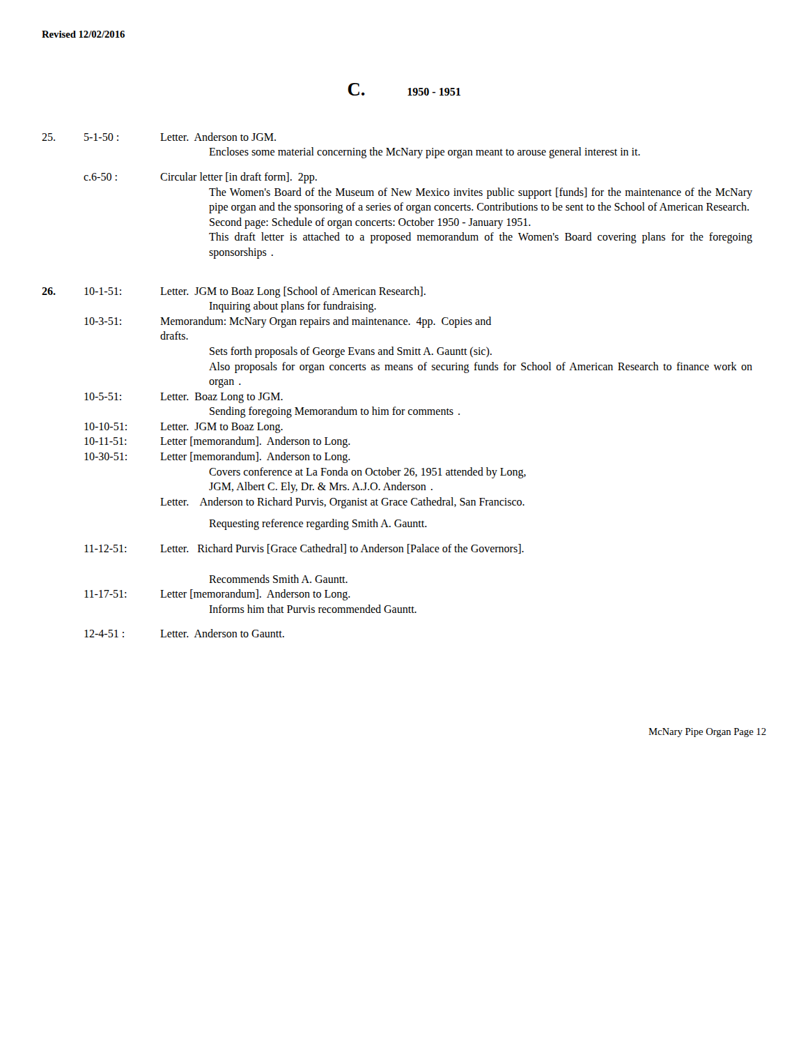Revised 12/02/2016
C. 1950 - 1951
| 25. | 5-1-50 : | Letter. Anderson to JGM. Encloses some material concerning the McNary pipe organ meant to arouse general interest in it. |
| | c.6-50 : | Circular letter [in draft form]. 2pp. The Women's Board of the Museum of New Mexico invites public support [funds] for the maintenance of the McNary pipe organ and the sponsoring of a series of organ concerts. Contributions to be sent to the School of American Research. Second page: Schedule of organ concerts: October 1950 - January 1951. This draft letter is attached to a proposed memorandum of the Women's Board covering plans for the foregoing sponsorships . |
| 26. | 10-1-51: | Letter. JGM to Boaz Long [School of American Research]. Inquiring about plans for fundraising. |
| | 10-3-51: | Memorandum: McNary Organ repairs and maintenance. 4pp. Copies and drafts. Sets forth proposals of George Evans and Smitt A. Gauntt (sic). Also proposals for organ concerts as means of securing funds for School of American Research to finance work on organ . |
| | 10-5-51: | Letter. Boaz Long to JGM. Sending foregoing Memorandum to him for comments . |
| | 10-10-51: | Letter. JGM to Boaz Long. |
| | 10-11-51: | Letter [memorandum]. Anderson to Long. |
| | 10-30-51: | Letter [memorandum]. Anderson to Long. Covers conference at La Fonda on October 26, 1951 attended by Long, JGM, Albert C. Ely, Dr. & Mrs. A.J.O. Anderson . Letter. Anderson to Richard Purvis, Organist at Grace Cathedral, San Francisco. Requesting reference regarding Smith A. Gauntt. |
| | 11-12-51: | Letter. Richard Purvis [Grace Cathedral] to Anderson [Palace of the Governors]. Recommends Smith A. Gauntt. |
| | 11-17-51: | Letter [memorandum]. Anderson to Long. Informs him that Purvis recommended Gauntt. |
| | 12-4-51 : | Letter. Anderson to Gauntt. |
McNary Pipe Organ Page 12